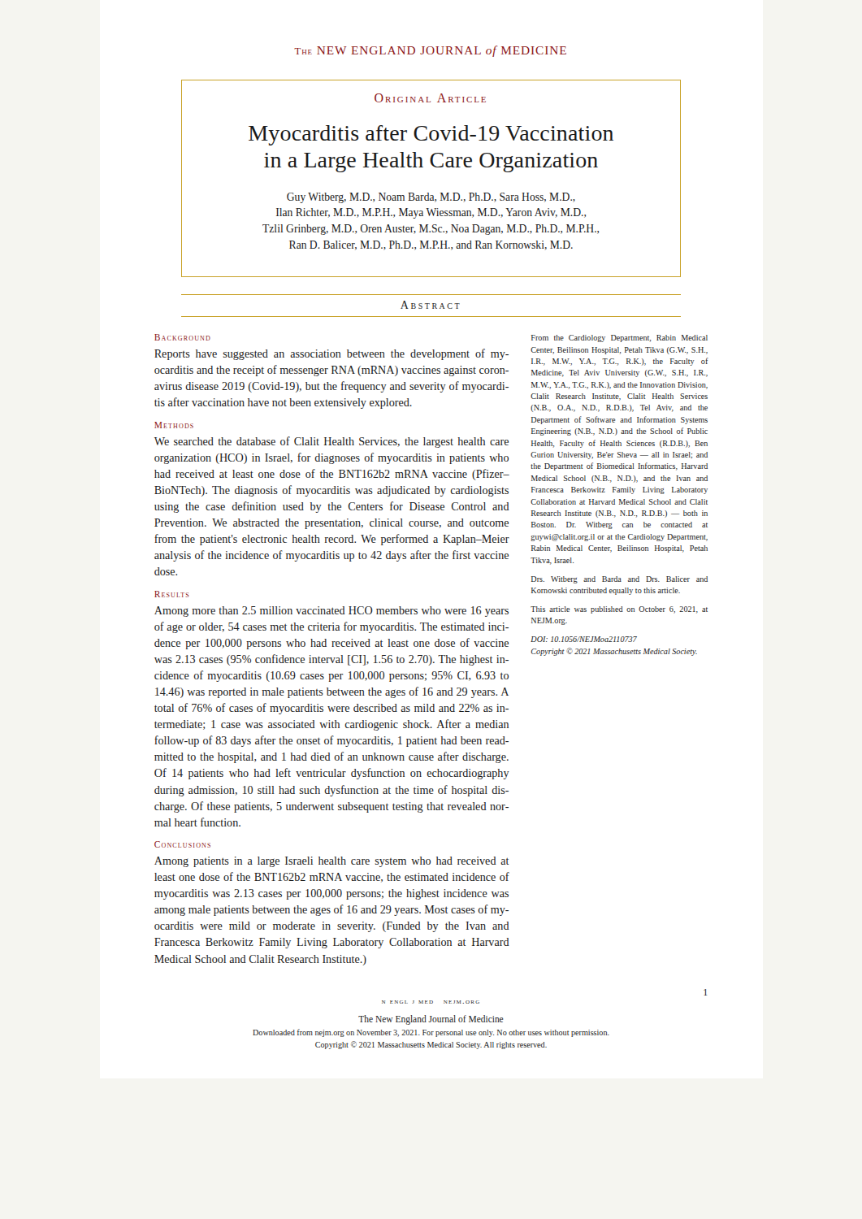The NEW ENGLAND JOURNAL of MEDICINE
Original Article
Myocarditis after Covid-19 Vaccination
in a Large Health Care Organization
Guy Witberg, M.D., Noam Barda, M.D., Ph.D., Sara Hoss, M.D.,
Ilan Richter, M.D., M.P.H., Maya Wiessman, M.D., Yaron Aviv, M.D.,
Tzlil Grinberg, M.D., Oren Auster, M.Sc., Noa Dagan, M.D., Ph.D., M.P.H.,
Ran D. Balicer, M.D., Ph.D., M.P.H., and Ran Kornowski, M.D.
Abstract
Background
Reports have suggested an association between the development of myocarditis and the receipt of messenger RNA (mRNA) vaccines against coronavirus disease 2019 (Covid-19), but the frequency and severity of myocarditis after vaccination have not been extensively explored.
Methods
We searched the database of Clalit Health Services, the largest health care organization (HCO) in Israel, for diagnoses of myocarditis in patients who had received at least one dose of the BNT162b2 mRNA vaccine (Pfizer–BioNTech). The diagnosis of myocarditis was adjudicated by cardiologists using the case definition used by the Centers for Disease Control and Prevention. We abstracted the presentation, clinical course, and outcome from the patient's electronic health record. We performed a Kaplan–Meier analysis of the incidence of myocarditis up to 42 days after the first vaccine dose.
Results
Among more than 2.5 million vaccinated HCO members who were 16 years of age or older, 54 cases met the criteria for myocarditis. The estimated incidence per 100,000 persons who had received at least one dose of vaccine was 2.13 cases (95% confidence interval [CI], 1.56 to 2.70). The highest incidence of myocarditis (10.69 cases per 100,000 persons; 95% CI, 6.93 to 14.46) was reported in male patients between the ages of 16 and 29 years. A total of 76% of cases of myocarditis were described as mild and 22% as intermediate; 1 case was associated with cardiogenic shock. After a median follow-up of 83 days after the onset of myocarditis, 1 patient had been readmitted to the hospital, and 1 had died of an unknown cause after discharge. Of 14 patients who had left ventricular dysfunction on echocardiography during admission, 10 still had such dysfunction at the time of hospital discharge. Of these patients, 5 underwent subsequent testing that revealed normal heart function.
Conclusions
Among patients in a large Israeli health care system who had received at least one dose of the BNT162b2 mRNA vaccine, the estimated incidence of myocarditis was 2.13 cases per 100,000 persons; the highest incidence was among male patients between the ages of 16 and 29 years. Most cases of myocarditis were mild or moderate in severity. (Funded by the Ivan and Francesca Berkowitz Family Living Laboratory Collaboration at Harvard Medical School and Clalit Research Institute.)
From the Cardiology Department, Rabin Medical Center, Beilinson Hospital, Petah Tikva (G.W., S.H., I.R., M.W., Y.A., T.G., R.K.), the Faculty of Medicine, Tel Aviv University (G.W., S.H., I.R., M.W., Y.A., T.G., R.K.), and the Innovation Division, Clalit Research Institute, Clalit Health Services (N.B., O.A., N.D., R.D.B.), Tel Aviv, and the Department of Software and Information Systems Engineering (N.B., N.D.) and the School of Public Health, Faculty of Health Sciences (R.D.B.), Ben Gurion University, Be'er Sheva — all in Israel; and the Department of Biomedical Informatics, Harvard Medical School (N.B., N.D.), and the Ivan and Francesca Berkowitz Family Living Laboratory Collaboration at Harvard Medical School and Clalit Research Institute (N.B., N.D., R.D.B.) — both in Boston. Dr. Witberg can be contacted at guywi@clalit.org.il or at the Cardiology Department, Rabin Medical Center, Beilinson Hospital, Petah Tikva, Israel.
Drs. Witberg and Barda and Drs. Balicer and Kornowski contributed equally to this article.
This article was published on October 6, 2021, at NEJM.org.
DOI: 10.1056/NEJMoa2110737
Copyright © 2021 Massachusetts Medical Society.
1
n engl j med nejm.org
The New England Journal of Medicine
Downloaded from nejm.org on November 3, 2021. For personal use only. No other uses without permission.
Copyright © 2021 Massachusetts Medical Society. All rights reserved.